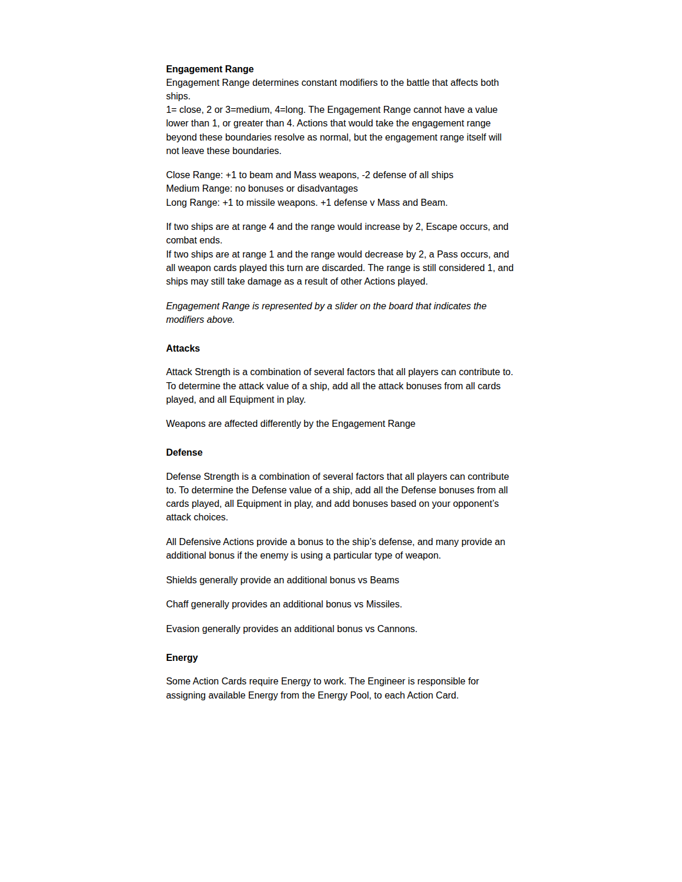Engagement Range
Engagement Range determines constant modifiers to the battle that affects both ships.
1= close, 2 or 3=medium, 4=long. The Engagement Range cannot have a value lower than 1, or greater than 4. Actions that would take the engagement range beyond these boundaries resolve as normal, but the engagement range itself will not leave these boundaries.
Close Range: +1 to beam and Mass weapons, -2 defense of all ships
Medium Range: no bonuses or disadvantages
Long Range: +1 to missile weapons. +1 defense v Mass and Beam.
If two ships are at range 4 and the range would increase by 2, Escape occurs, and combat ends.
If two ships are at range 1 and the range would decrease by 2, a Pass occurs, and all weapon cards played this turn are discarded. The range is still considered 1, and ships may still take damage as a result of other Actions played.
Engagement Range is represented by a slider on the board that indicates the modifiers above.
Attacks
Attack Strength is a combination of several factors that all players can contribute to. To determine the attack value of a ship, add all the attack bonuses from all cards played, and all Equipment in play.
Weapons are affected differently by the Engagement Range
Defense
Defense Strength is a combination of several factors that all players can contribute to. To determine the Defense value of a ship, add all the Defense bonuses from all cards played, all Equipment in play, and add bonuses based on your opponent’s attack choices.
All Defensive Actions provide a bonus to the ship’s defense, and many provide an additional bonus if the enemy is using a particular type of weapon.
Shields generally provide an additional bonus vs Beams
Chaff generally provides an additional bonus vs Missiles.
Evasion generally provides an additional bonus vs Cannons.
Energy
Some Action Cards require Energy to work. The Engineer is responsible for assigning available Energy from the Energy Pool, to each Action Card.